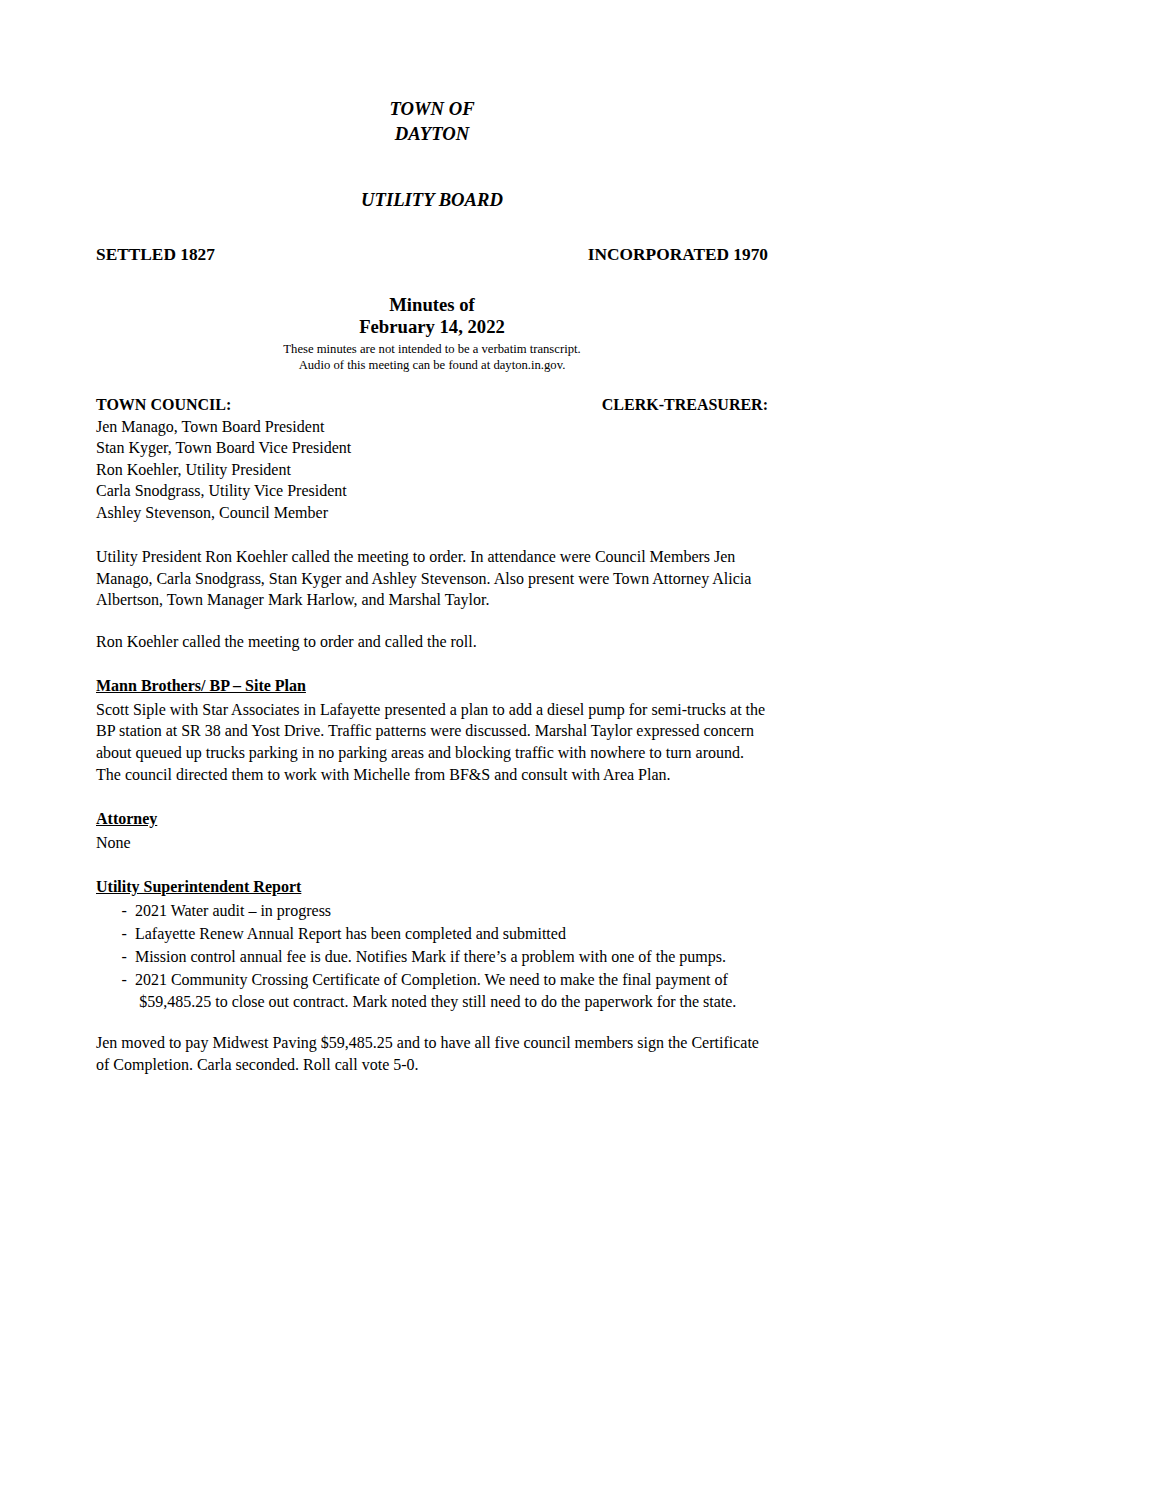TOWN OF
DAYTON
UTILITY BOARD
SETTLED 1827 INCORPORATED 1970
Minutes of
February 14, 2022
These minutes are not intended to be a verbatim transcript.
Audio of this meeting can be found at dayton.in.gov.
TOWN COUNCIL: CLERK-TREASURER:
Jen Manago, Town Board President
Stan Kyger, Town Board Vice President
Ron Koehler, Utility President
Carla Snodgrass, Utility Vice President
Ashley Stevenson, Council Member
Utility President Ron Koehler called the meeting to order. In attendance were Council Members Jen Manago, Carla Snodgrass, Stan Kyger and Ashley Stevenson. Also present were Town Attorney Alicia Albertson, Town Manager Mark Harlow, and Marshal Taylor.
Ron Koehler called the meeting to order and called the roll.
Mann Brothers/ BP – Site Plan
Scott Siple with Star Associates in Lafayette presented a plan to add a diesel pump for semi-trucks at the BP station at SR 38 and Yost Drive. Traffic patterns were discussed. Marshal Taylor expressed concern about queued up trucks parking in no parking areas and blocking traffic with nowhere to turn around. The council directed them to work with Michelle from BF&S and consult with Area Plan.
Attorney
None
Utility Superintendent Report
2021 Water audit – in progress
Lafayette Renew Annual Report has been completed and submitted
Mission control annual fee is due. Notifies Mark if there’s a problem with one of the pumps.
2021 Community Crossing Certificate of Completion. We need to make the final payment of $59,485.25 to close out contract. Mark noted they still need to do the paperwork for the state.
Jen moved to pay Midwest Paving $59,485.25 and to have all five council members sign the Certificate of Completion. Carla seconded. Roll call vote 5-0.